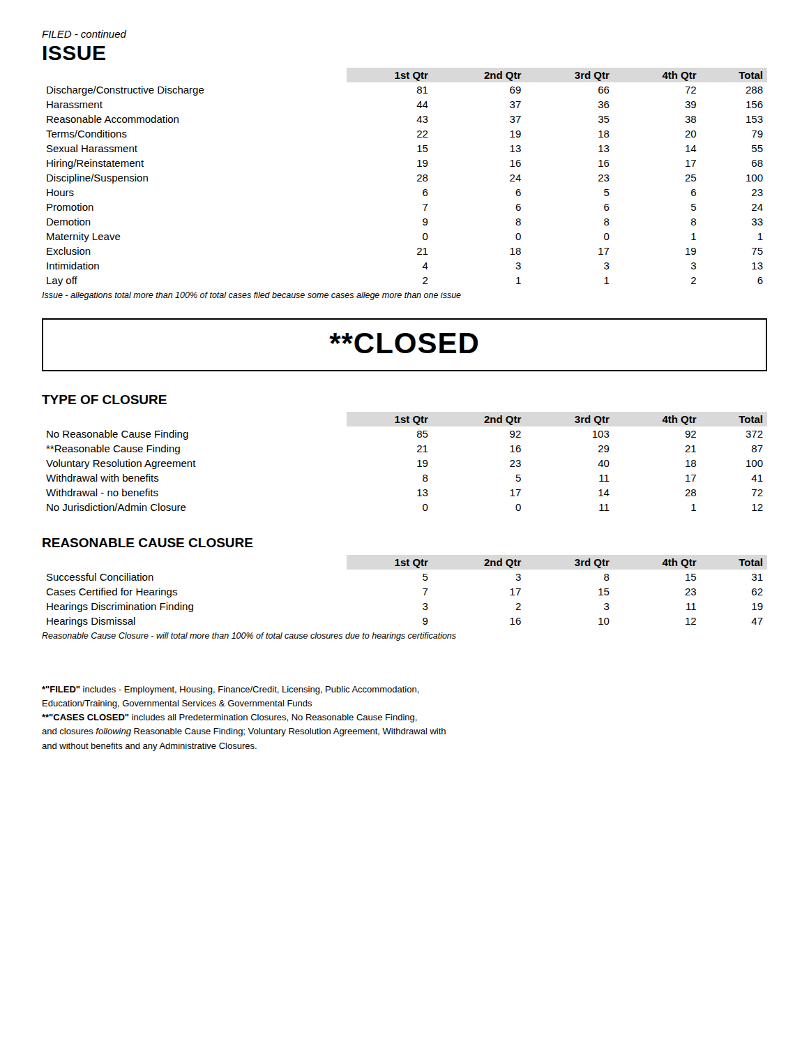FILED - continued
ISSUE
| | 1st Qtr | 2nd Qtr | 3rd Qtr | 4th Qtr | Total |
| --- | --- | --- | --- | --- | --- |
| Discharge/Constructive Discharge | 81 | 69 | 66 | 72 | 288 |
| Harassment | 44 | 37 | 36 | 39 | 156 |
| Reasonable Accommodation | 43 | 37 | 35 | 38 | 153 |
| Terms/Conditions | 22 | 19 | 18 | 20 | 79 |
| Sexual Harassment | 15 | 13 | 13 | 14 | 55 |
| Hiring/Reinstatement | 19 | 16 | 16 | 17 | 68 |
| Discipline/Suspension | 28 | 24 | 23 | 25 | 100 |
| Hours | 6 | 6 | 5 | 6 | 23 |
| Promotion | 7 | 6 | 6 | 5 | 24 |
| Demotion | 9 | 8 | 8 | 8 | 33 |
| Maternity Leave | 0 | 0 | 0 | 1 | 1 |
| Exclusion | 21 | 18 | 17 | 19 | 75 |
| Intimidation | 4 | 3 | 3 | 3 | 13 |
| Lay off | 2 | 1 | 1 | 2 | 6 |
Issue - allegations total more than 100% of total cases filed because some cases allege more than one issue
**CLOSED
TYPE OF CLOSURE
| | 1st Qtr | 2nd Qtr | 3rd Qtr | 4th Qtr | Total |
| --- | --- | --- | --- | --- | --- |
| No Reasonable Cause Finding | 85 | 92 | 103 | 92 | 372 |
| **Reasonable Cause Finding | 21 | 16 | 29 | 21 | 87 |
| Voluntary Resolution Agreement | 19 | 23 | 40 | 18 | 100 |
| Withdrawal with benefits | 8 | 5 | 11 | 17 | 41 |
| Withdrawal - no benefits | 13 | 17 | 14 | 28 | 72 |
| No Jurisdiction/Admin Closure | 0 | 0 | 11 | 1 | 12 |
REASONABLE CAUSE CLOSURE
| | 1st Qtr | 2nd Qtr | 3rd Qtr | 4th Qtr | Total |
| --- | --- | --- | --- | --- | --- |
| Successful Conciliation | 5 | 3 | 8 | 15 | 31 |
| Cases Certified for Hearings | 7 | 17 | 15 | 23 | 62 |
| Hearings Discrimination Finding | 3 | 2 | 3 | 11 | 19 |
| Hearings Dismissal | 9 | 16 | 10 | 12 | 47 |
Reasonable Cause Closure - will total more than 100% of total cause closures due to hearings certifications
*"FILED" includes - Employment, Housing, Finance/Credit, Licensing, Public Accommodation,
Education/Training, Governmental Services & Governmental Funds
**"CASES CLOSED" includes all Predetermination Closures, No Reasonable Cause Finding,
and closures following Reasonable Cause Finding; Voluntary Resolution Agreement, Withdrawal with
and without benefits and any Administrative Closures.